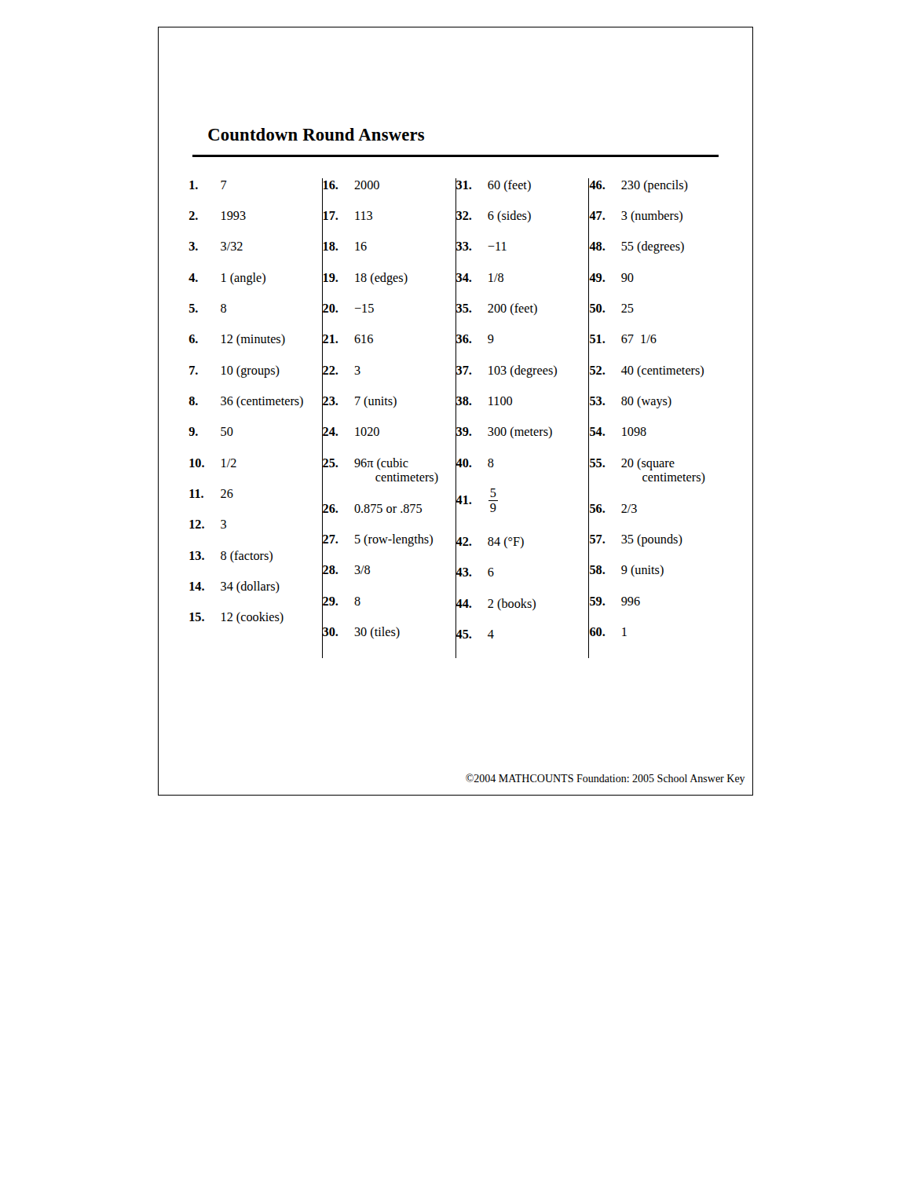Countdown Round Answers
| 1. 7 2. 1993 3. 3/32 4. 1 (angle) 5. 8 6. 12 (minutes) 7. 10 (groups) 8. 36 (centimeters) 9. 50 10. 1/2 11. 26 12. 3 13. 8 (factors) 14. 34 (dollars) 15. 12 (cookies) | 16. 2000 17. 113 18. 16 19. 18 (edges) 20. −15 21. 616 22. 3 23. 7 (units) 24. 1020 25. 96π (cubic centimeters) 26. 0.875 or .875 27. 5 (row-lengths) 28. 3/8 29. 8 30. 30 (tiles) | 31. 60 (feet) 32. 6 (sides) 33. −11 34. 1/8 35. 200 (feet) 36. 9 37. 103 (degrees) 38. 1100 39. 300 (meters) 40. 8 41. 5 9 42. 84 (°F) 43. 6 44. 2 (books) 45. 4 | 46. 230 (pencils) 47. 3 (numbers) 48. 55 (degrees) 49. 90 50. 25 51. 67 1/6 52. 40 (centimeters) 53. 80 (ways) 54. 1098 55. 20 (square centimeters) 56. 2/3 57. 35 (pounds) 58. 9 (units) 59. 996 60. 1 |
©2004 MATHCOUNTS Foundation: 2005 School Answer Key